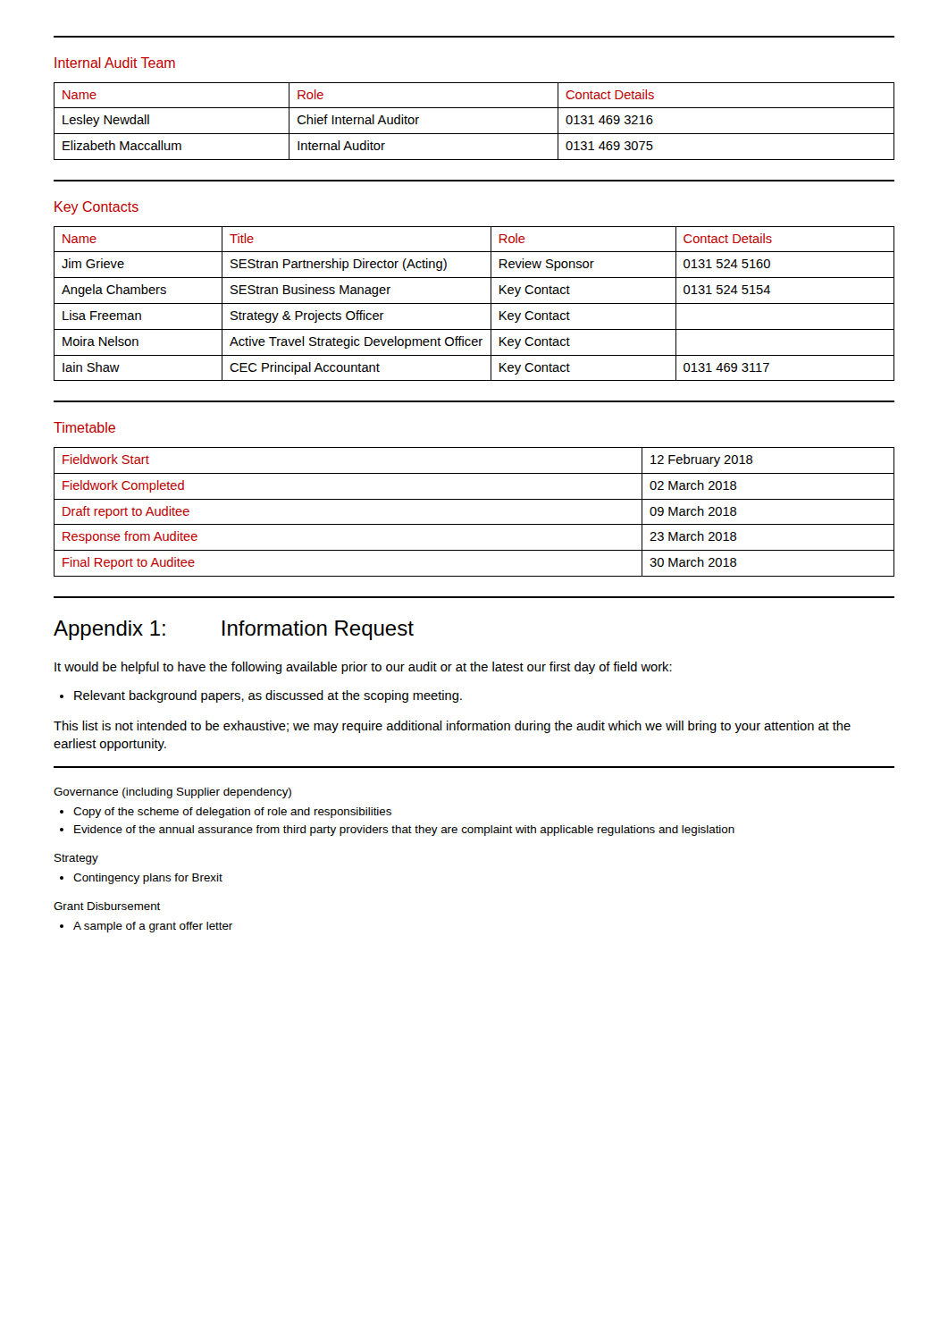Internal Audit Team
| Name | Role | Contact Details |
| --- | --- | --- |
| Lesley Newdall | Chief Internal Auditor | 0131 469 3216 |
| Elizabeth Maccallum | Internal Auditor | 0131 469 3075 |
Key Contacts
| Name | Title | Role | Contact Details |
| --- | --- | --- | --- |
| Jim Grieve | SEStran Partnership Director (Acting) | Review Sponsor | 0131 524 5160 |
| Angela Chambers | SEStran Business Manager | Key Contact | 0131 524 5154 |
| Lisa Freeman | Strategy & Projects Officer | Key Contact | |
| Moira Nelson | Active Travel Strategic Development Officer | Key Contact | |
| Iain Shaw | CEC Principal Accountant | Key Contact | 0131 469 3117 |
Timetable
| Fieldwork Start | 12 February 2018 |
| Fieldwork Completed | 02 March 2018 |
| Draft report to Auditee | 09 March 2018 |
| Response from Auditee | 23 March 2018 |
| Final Report to Auditee | 30 March 2018 |
Appendix 1: Information Request
It would be helpful to have the following available prior to our audit or at the latest our first day of field work:
Relevant background papers, as discussed at the scoping meeting.
This list is not intended to be exhaustive; we may require additional information during the audit which we will bring to your attention at the earliest opportunity.
Governance (including Supplier dependency)
Copy of the scheme of delegation of role and responsibilities
Evidence of the annual assurance from third party providers that they are complaint with applicable regulations and legislation
Strategy
Contingency plans for Brexit
Grant Disbursement
A sample of a grant offer letter